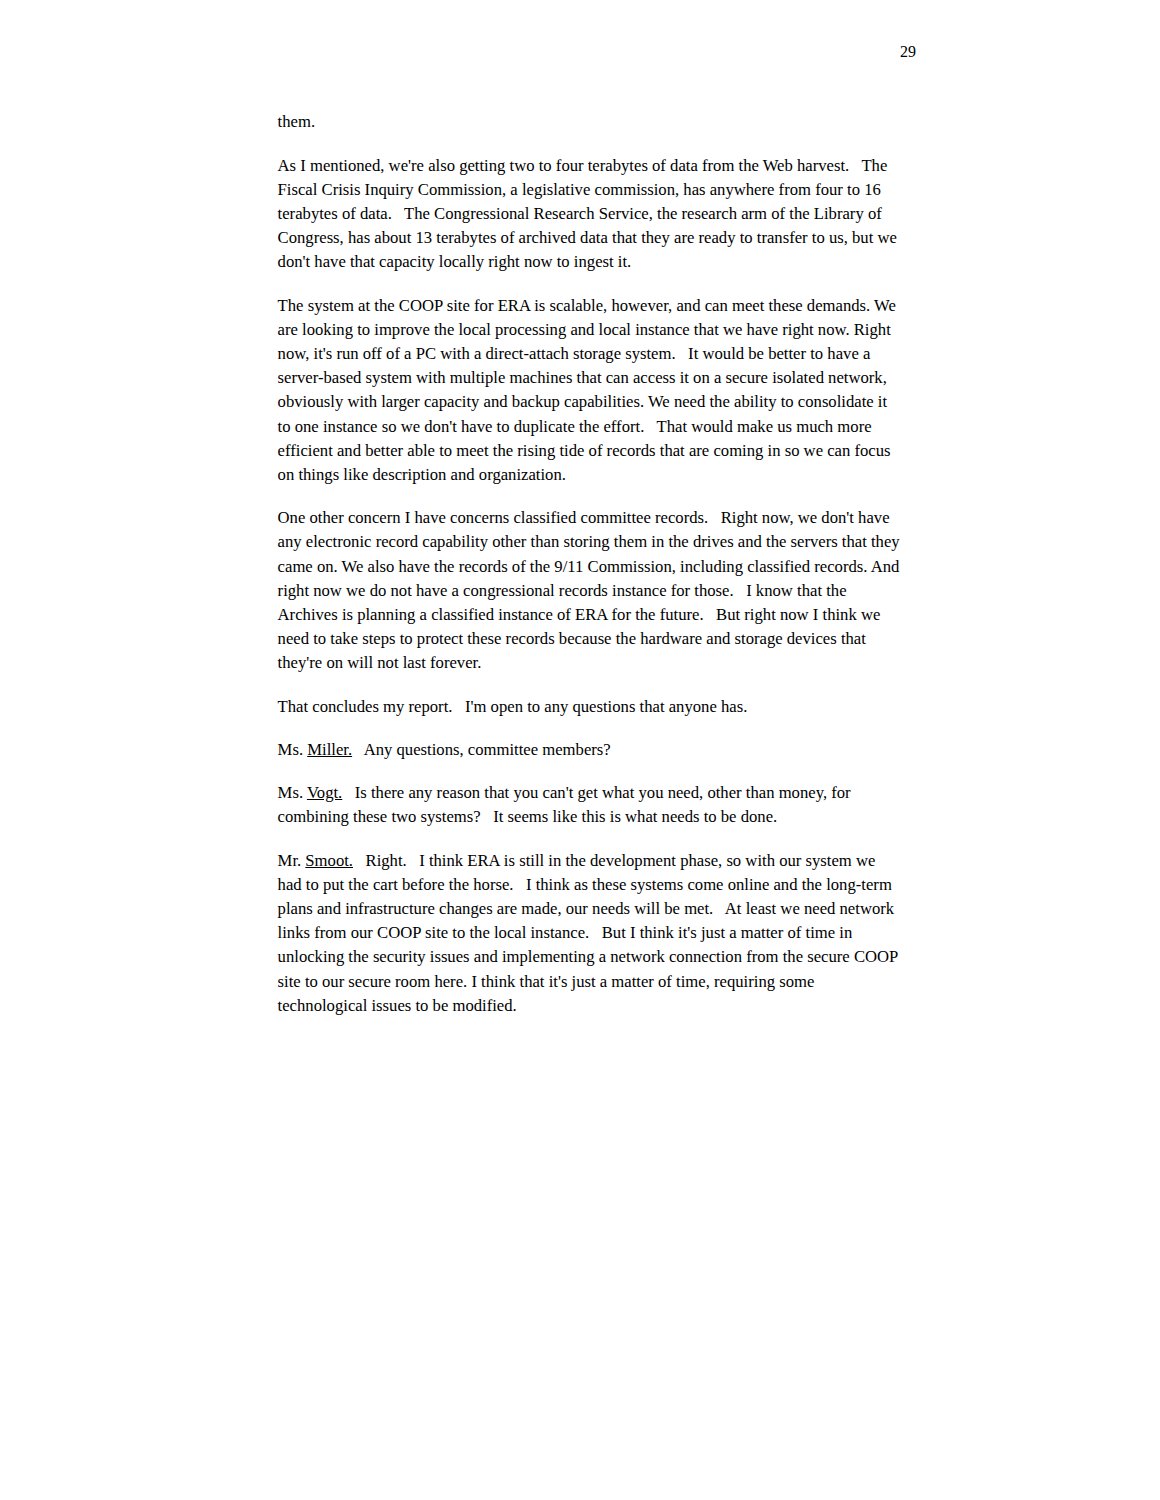29
them.
As I mentioned, we're also getting two to four terabytes of data from the Web harvest. The Fiscal Crisis Inquiry Commission, a legislative commission, has anywhere from four to 16 terabytes of data. The Congressional Research Service, the research arm of the Library of Congress, has about 13 terabytes of archived data that they are ready to transfer to us, but we don't have that capacity locally right now to ingest it.
The system at the COOP site for ERA is scalable, however, and can meet these demands. We are looking to improve the local processing and local instance that we have right now. Right now, it's run off of a PC with a direct-attach storage system. It would be better to have a server-based system with multiple machines that can access it on a secure isolated network, obviously with larger capacity and backup capabilities. We need the ability to consolidate it to one instance so we don't have to duplicate the effort. That would make us much more efficient and better able to meet the rising tide of records that are coming in so we can focus on things like description and organization.
One other concern I have concerns classified committee records. Right now, we don't have any electronic record capability other than storing them in the drives and the servers that they came on. We also have the records of the 9/11 Commission, including classified records. And right now we do not have a congressional records instance for those. I know that the Archives is planning a classified instance of ERA for the future. But right now I think we need to take steps to protect these records because the hardware and storage devices that they're on will not last forever.
That concludes my report. I'm open to any questions that anyone has.
Ms. Miller. Any questions, committee members?
Ms. Vogt. Is there any reason that you can't get what you need, other than money, for combining these two systems? It seems like this is what needs to be done.
Mr. Smoot. Right. I think ERA is still in the development phase, so with our system we had to put the cart before the horse. I think as these systems come online and the long-term plans and infrastructure changes are made, our needs will be met. At least we need network links from our COOP site to the local instance. But I think it's just a matter of time in unlocking the security issues and implementing a network connection from the secure COOP site to our secure room here. I think that it's just a matter of time, requiring some technological issues to be modified.